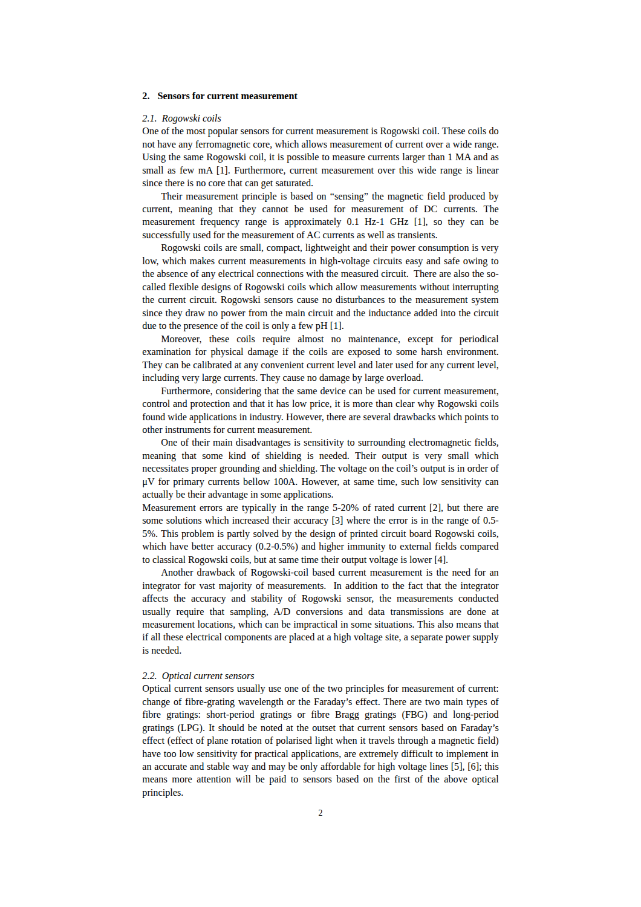2. Sensors for current measurement
2.1. Rogowski coils
One of the most popular sensors for current measurement is Rogowski coil. These coils do not have any ferromagnetic core, which allows measurement of current over a wide range. Using the same Rogowski coil, it is possible to measure currents larger than 1 MA and as small as few mA [1]. Furthermore, current measurement over this wide range is linear since there is no core that can get saturated.
Their measurement principle is based on “sensing” the magnetic field produced by current, meaning that they cannot be used for measurement of DC currents. The measurement frequency range is approximately 0.1 Hz-1 GHz [1], so they can be successfully used for the measurement of AC currents as well as transients.
Rogowski coils are small, compact, lightweight and their power consumption is very low, which makes current measurements in high-voltage circuits easy and safe owing to the absence of any electrical connections with the measured circuit. There are also the so-called flexible designs of Rogowski coils which allow measurements without interrupting the current circuit. Rogowski sensors cause no disturbances to the measurement system since they draw no power from the main circuit and the inductance added into the circuit due to the presence of the coil is only a few pH [1].
Moreover, these coils require almost no maintenance, except for periodical examination for physical damage if the coils are exposed to some harsh environment. They can be calibrated at any convenient current level and later used for any current level, including very large currents. They cause no damage by large overload.
Furthermore, considering that the same device can be used for current measurement, control and protection and that it has low price, it is more than clear why Rogowski coils found wide applications in industry. However, there are several drawbacks which points to other instruments for current measurement.
One of their main disadvantages is sensitivity to surrounding electromagnetic fields, meaning that some kind of shielding is needed. Their output is very small which necessitates proper grounding and shielding. The voltage on the coil’s output is in order of μV for primary currents bellow 100A. However, at same time, such low sensitivity can actually be their advantage in some applications.
Measurement errors are typically in the range 5-20% of rated current [2], but there are some solutions which increased their accuracy [3] where the error is in the range of 0.5-5%. This problem is partly solved by the design of printed circuit board Rogowski coils, which have better accuracy (0.2-0.5%) and higher immunity to external fields compared to classical Rogowski coils, but at same time their output voltage is lower [4].
Another drawback of Rogowski-coil based current measurement is the need for an integrator for vast majority of measurements. In addition to the fact that the integrator affects the accuracy and stability of Rogowski sensor, the measurements conducted usually require that sampling, A/D conversions and data transmissions are done at measurement locations, which can be impractical in some situations. This also means that if all these electrical components are placed at a high voltage site, a separate power supply is needed.
2.2. Optical current sensors
Optical current sensors usually use one of the two principles for measurement of current: change of fibre-grating wavelength or the Faraday’s effect. There are two main types of fibre gratings: short-period gratings or fibre Bragg gratings (FBG) and long-period gratings (LPG). It should be noted at the outset that current sensors based on Faraday’s effect (effect of plane rotation of polarised light when it travels through a magnetic field) have too low sensitivity for practical applications, are extremely difficult to implement in an accurate and stable way and may be only affordable for high voltage lines [5], [6]; this means more attention will be paid to sensors based on the first of the above optical principles.
2